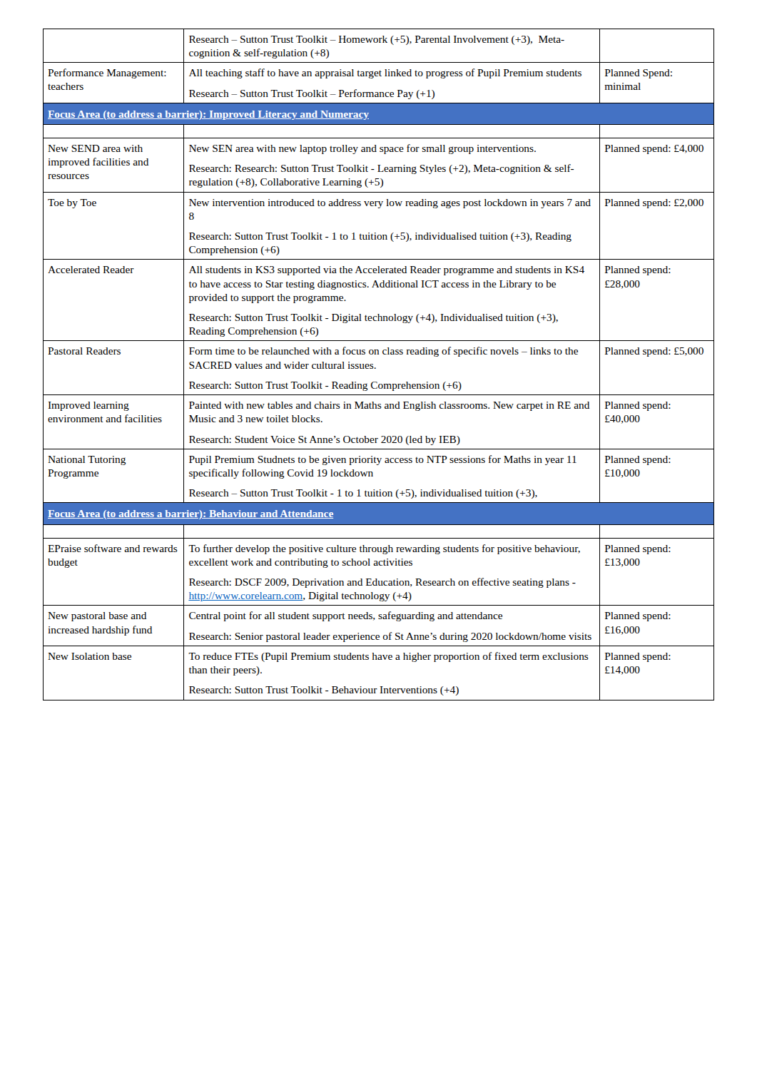| | Research – Sutton Trust Toolkit – Homework (+5), Parental Involvement (+3), Meta-cognition & self-regulation (+8) | |
| Performance Management: teachers | All teaching staff to have an appraisal target linked to progress of Pupil Premium students Research – Sutton Trust Toolkit – Performance Pay (+1) | Planned Spend: minimal |
| Focus Area (to address a barrier): Improved Literacy and Numeracy |
| New SEND area with improved facilities and resources | New SEN area with new laptop trolley and space for small group interventions. Research: Research: Sutton Trust Toolkit - Learning Styles (+2), Meta-cognition & self-regulation (+8), Collaborative Learning (+5) | Planned spend: £4,000 |
| Toe by Toe | New intervention introduced to address very low reading ages post lockdown in years 7 and 8 Research: Sutton Trust Toolkit - 1 to 1 tuition (+5), individualised tuition (+3), Reading Comprehension (+6) | Planned spend: £2,000 |
| Accelerated Reader | All students in KS3 supported via the Accelerated Reader programme and students in KS4 to have access to Star testing diagnostics. Additional ICT access in the Library to be provided to support the programme. Research: Sutton Trust Toolkit - Digital technology (+4), Individualised tuition (+3), Reading Comprehension (+6) | Planned spend: £28,000 |
| Pastoral Readers | Form time to be relaunched with a focus on class reading of specific novels – links to the SACRED values and wider cultural issues. Research: Sutton Trust Toolkit - Reading Comprehension (+6) | Planned spend: £5,000 |
| Improved learning environment and facilities | Painted with new tables and chairs in Maths and English classrooms. New carpet in RE and Music and 3 new toilet blocks. Research: Student Voice St Anne’s October 2020 (led by IEB) | Planned spend: £40,000 |
| National Tutoring Programme | Pupil Premium Studnets to be given priority access to NTP sessions for Maths in year 11 specifically following Covid 19 lockdown Research – Sutton Trust Toolkit - 1 to 1 tuition (+5), individualised tuition (+3), | Planned spend: £10,000 |
| Focus Area (to address a barrier): Behaviour and Attendance |
| EPraise software and rewards budget | To further develop the positive culture through rewarding students for positive behaviour, excellent work and contributing to school activities Research: DSCF 2009, Deprivation and Education, Research on effective seating plans - http://www.corelearn.com , Digital technology (+4) | Planned spend: £13,000 |
| New pastoral base and increased hardship fund | Central point for all student support needs, safeguarding and attendance Research: Senior pastoral leader experience of St Anne’s during 2020 lockdown/home visits | Planned spend: £16,000 |
| New Isolation base | To reduce FTEs (Pupil Premium students have a higher proportion of fixed term exclusions than their peers). Research: Sutton Trust Toolkit - Behaviour Interventions (+4) | Planned spend: £14,000 |